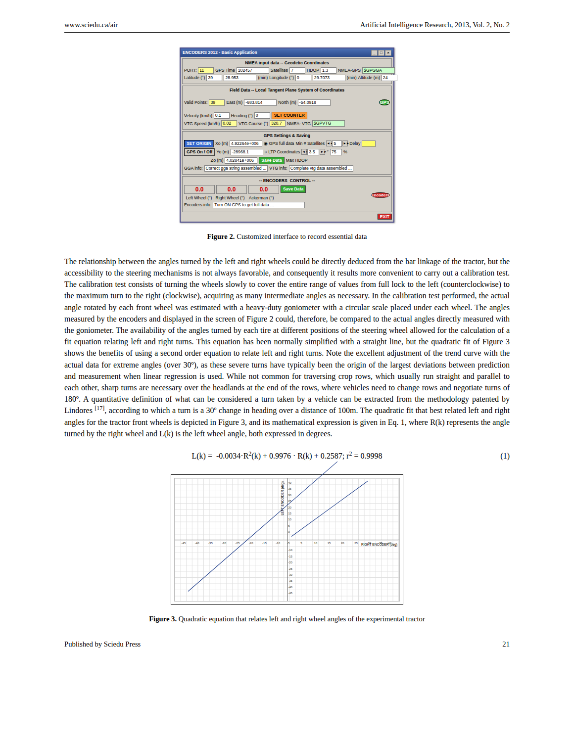www.sciedu.ca/air Artificial Intelligence Research, 2013, Vol. 2, No. 2
ENCODERS 2012 - Basic Application _□×
NMEA input data -- Geodetic Coordinates
PORT: 11 GPS Time 102457 Satellites 7 HDOP 1.3 NMEA-GPS$GPGGA
Latitude (°) 39 28.953(min) Longitude (°) 0 29.7073(min) Altitude (m) 24
Field Data -- Local Tangent Plane System of Coordinates
Valid Points: 39 East (m)-683.814 North (m)-54.0918 GPS
Velocity (km/h) 0.1 Heading (°) 0 SET COUNTER
VTG Speed (km/h) 0.02 VTG Course (°) 320.7 NMEA- VTG$GPVTG
GPS Settings & Saving
SET ORIGIN Xo (m) 4.92264e+006 ◉ GPS full data Min # Satellites ◄◄5►► Delay
GPS On / Off Yo (m)-28968.1 ○ LTP Coordinates ◄◄3.5►► ° 75%
GPS On / Off Zo (m) 4.02841e+006 Save Data Max HDOP
GGA info: Correct gga string assembled ... VTG info: Complete vtg data assembled ...
-- ENCODERS CONTROL --
0.0 0.0 0.0 Save Data
Left Wheel (°) Right Wheel (°) Ackerman (°)
Encoders info: Turn ON GPS to get full data ...
Encoders
EXIT
Figure 2. Customized interface to record essential data
The relationship between the angles turned by the left and right wheels could be directly deduced from the bar linkage of the tractor, but the accessibility to the steering mechanisms is not always favorable, and consequently it results more convenient to carry out a calibration test. The calibration test consists of turning the wheels slowly to cover the entire range of values from full lock to the left (counterclockwise) to the maximum turn to the right (clockwise), acquiring as many intermediate angles as necessary. In the calibration test performed, the actual angle rotated by each front wheel was estimated with a heavy-duty goniometer with a circular scale placed under each wheel. The angles measured by the encoders and displayed in the screen of Figure 2 could, therefore, be compared to the actual angles directly measured with the goniometer. The availability of the angles turned by each tire at different positions of the steering wheel allowed for the calculation of a fit equation relating left and right turns. This equation has been normally simplified with a straight line, but the quadratic fit of Figure 3 shows the benefits of using a second order equation to relate left and right turns. Note the excellent adjustment of the trend curve with the actual data for extreme angles (over 30º), as these severe turns have typically been the origin of the largest deviations between prediction and measurement when linear regression is used. While not common for traversing crop rows, which usually run straight and parallel to each other, sharp turns are necessary over the headlands at the end of the rows, where vehicles need to change rows and negotiate turns of 180º. A quantitative definition of what can be considered a turn taken by a vehicle can be extracted from the methodology patented by Lindores [17], according to which a turn is a 30º change in heading over a distance of 100m. The quadratic fit that best related left and right angles for the tractor front wheels is depicted in Figure 3, and its mathematical expression is given in Eq. 1, where R(k) represents the angle turned by the right wheel and L(k) is the left wheel angle, both expressed in degrees.
L(k) = -0.0034·R2(k) + 0.9976 · R(k) + 0.2587; r2 = 0.9998 (1)
LEFT ENCODER (deg) RIGHT ENCODER (deg) -45 -40 -35 -30 -25 -20 -15 -10 -5 5 10 15 20 25 30 35 40 40 35 30 25 20 15 10 5 0 -10 -15 -20 -25 -30 -35 -40 -45
Figure 3. Quadratic equation that relates left and right wheel angles of the experimental tractor
Published by Sciedu Press 21